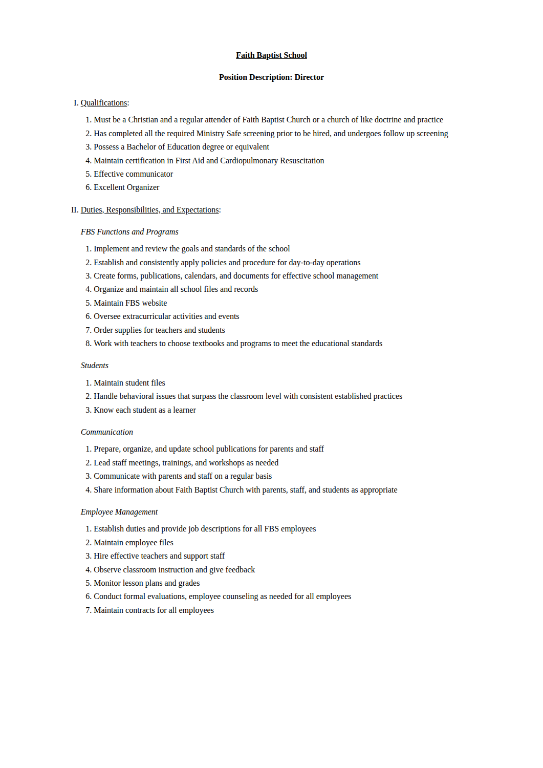Faith Baptist School
Position Description: Director
Qualifications
:
Must be a Christian and a regular attender of Faith Baptist Church or a church of like doctrine and practice
Has completed all the required Ministry Safe screening prior to be hired, and undergoes follow up screening
Possess a Bachelor of Education degree or equivalent
Maintain certification in First Aid and Cardiopulmonary Resuscitation
Effective communicator
Excellent Organizer
Duties, Responsibilities, and Expectations
:
FBS Functions and Programs
Implement and review the goals and standards of the school
Establish and consistently apply policies and procedure for day-to-day operations
Create forms, publications, calendars, and documents for effective school management
Organize and maintain all school files and records
Maintain FBS website
Oversee extracurricular activities and events
Order supplies for teachers and students
Work with teachers to choose textbooks and programs to meet the educational standards
Students
Maintain student files
Handle behavioral issues that surpass the classroom level with consistent established practices
Know each student as a learner
Communication
Prepare, organize, and update school publications for parents and staff
Lead staff meetings, trainings, and workshops as needed
Communicate with parents and staff on a regular basis
Share information about Faith Baptist Church with parents, staff, and students as appropriate
Employee Management
Establish duties and provide job descriptions for all FBS employees
Maintain employee files
Hire effective teachers and support staff
Observe classroom instruction and give feedback
Monitor lesson plans and grades
Conduct formal evaluations, employee counseling as needed for all employees
Maintain contracts for all employees